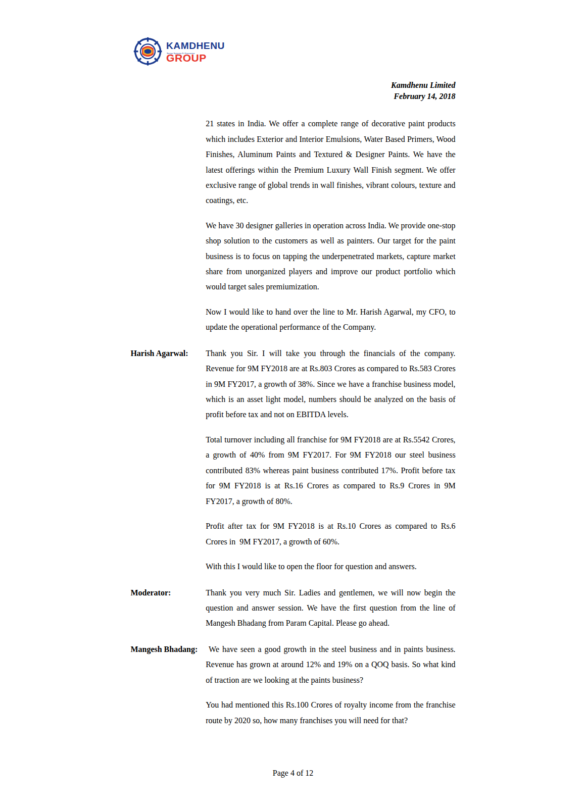KAMDHENU GROUP Sariya Sariyata Ki Guarantee
Kamdhenu Limited
February 14, 2018
| | 21 states in India. We offer a complete range of decorative paint products which includes Exterior and Interior Emulsions, Water Based Primers, Wood Finishes, Aluminum Paints and Textured & Designer Paints. We have the latest offerings within the Premium Luxury Wall Finish segment. We offer exclusive range of global trends in wall finishes, vibrant colours, texture and coatings, etc. We have 30 designer galleries in operation across India. We provide one-stop shop solution to the customers as well as painters. Our target for the paint business is to focus on tapping the underpenetrated markets, capture market share from unorganized players and improve our product portfolio which would target sales premiumization. Now I would like to hand over the line to Mr. Harish Agarwal, my CFO, to update the operational performance of the Company. |
| Harish Agarwal: | Thank you Sir. I will take you through the financials of the company. Revenue for 9M FY2018 are at Rs.803 Crores as compared to Rs.583 Crores in 9M FY2017, a growth of 38%. Since we have a franchise business model, which is an asset light model, numbers should be analyzed on the basis of profit before tax and not on EBITDA levels. Total turnover including all franchise for 9M FY2018 are at Rs.5542 Crores, a growth of 40% from 9M FY2017. For 9M FY2018 our steel business contributed 83% whereas paint business contributed 17%. Profit before tax for 9M FY2018 is at Rs.16 Crores as compared to Rs.9 Crores in 9M FY2017, a growth of 80%. Profit after tax for 9M FY2018 is at Rs.10 Crores as compared to Rs.6 Crores in 9M FY2017, a growth of 60%. With this I would like to open the floor for question and answers. |
| Moderator: | Thank you very much Sir. Ladies and gentlemen, we will now begin the question and answer session. We have the first question from the line of Mangesh Bhadang from Param Capital. Please go ahead. |
| Mangesh Bhadang: | We have seen a good growth in the steel business and in paints business. Revenue has grown at around 12% and 19% on a QOQ basis. So what kind of traction are we looking at the paints business? You had mentioned this Rs.100 Crores of royalty income from the franchise route by 2020 so, how many franchises you will need for that? |
Page 4 of 12